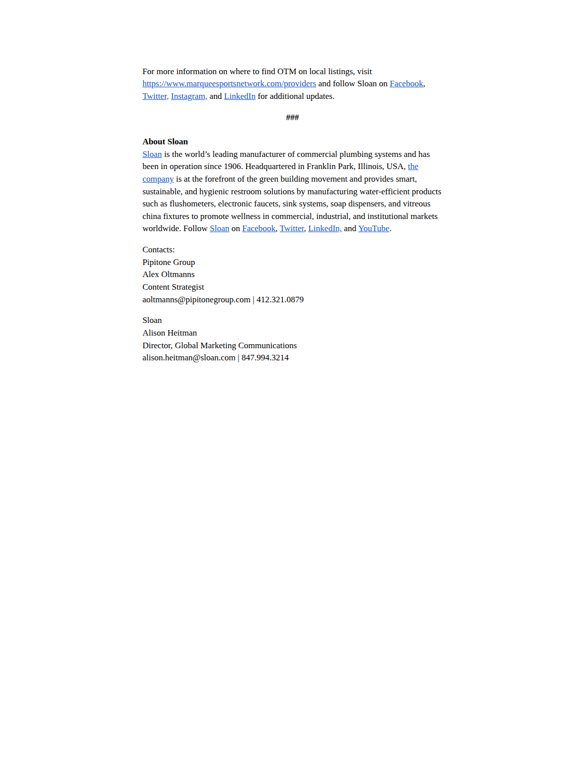For more information on where to find OTM on local listings, visit https://www.marqueesportsnetwork.com/providers and follow Sloan on Facebook, Twitter, Instagram, and LinkedIn for additional updates.
###
About Sloan
Sloan is the world’s leading manufacturer of commercial plumbing systems and has been in operation since 1906. Headquartered in Franklin Park, Illinois, USA, the company is at the forefront of the green building movement and provides smart, sustainable, and hygienic restroom solutions by manufacturing water-efficient products such as flushometers, electronic faucets, sink systems, soap dispensers, and vitreous china fixtures to promote wellness in commercial, industrial, and institutional markets worldwide. Follow Sloan on Facebook, Twitter, LinkedIn, and YouTube.
Contacts:
Pipitone Group
Alex Oltmanns
Content Strategist
aoltmanns@pipitonegroup.com | 412.321.0879
Sloan
Alison Heitman
Director, Global Marketing Communications
alison.heitman@sloan.com | 847.994.3214